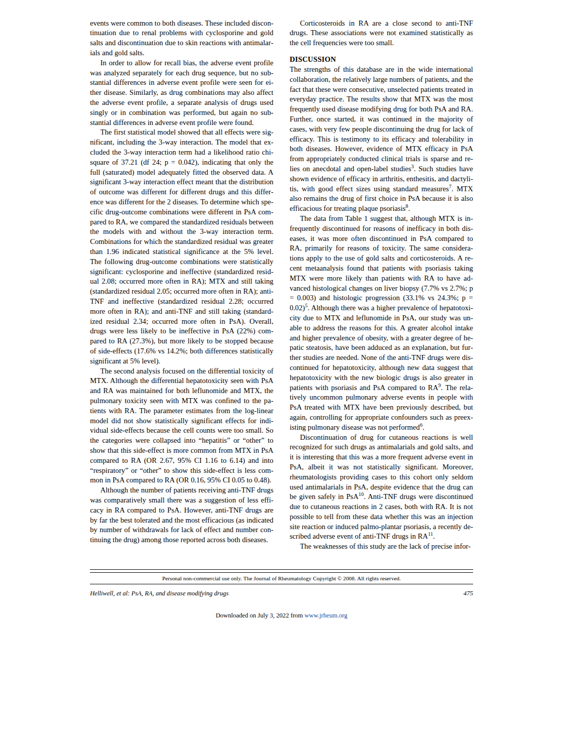events were common to both diseases. These included discontinuation due to renal problems with cyclosporine and gold salts and discontinuation due to skin reactions with antimalarials and gold salts.
In order to allow for recall bias, the adverse event profile was analyzed separately for each drug sequence, but no substantial differences in adverse event profile were seen for either disease. Similarly, as drug combinations may also affect the adverse event profile, a separate analysis of drugs used singly or in combination was performed, but again no substantial differences in adverse event profile were found.
The first statistical model showed that all effects were significant, including the 3-way interaction. The model that excluded the 3-way interaction term had a likelihood ratio chi-square of 37.21 (df 24; p = 0.042), indicating that only the full (saturated) model adequately fitted the observed data. A significant 3-way interaction effect meant that the distribution of outcome was different for different drugs and this difference was different for the 2 diseases. To determine which specific drug-outcome combinations were different in PsA compared to RA, we compared the standardized residuals between the models with and without the 3-way interaction term. Combinations for which the standardized residual was greater than 1.96 indicated statistical significance at the 5% level. The following drug-outcome combinations were statistically significant: cyclosporine and ineffective (standardized residual 2.08; occurred more often in RA); MTX and still taking (standardized residual 2.05; occurred more often in RA); anti-TNF and ineffective (standardized residual 2.28; occurred more often in RA); and anti-TNF and still taking (standardized residual 2.34; occurred more often in PsA). Overall, drugs were less likely to be ineffective in PsA (22%) compared to RA (27.3%), but more likely to be stopped because of side-effects (17.6% vs 14.2%; both differences statistically significant at 5% level).
The second analysis focused on the differential toxicity of MTX. Although the differential hepatotoxicity seen with PsA and RA was maintained for both leflunomide and MTX, the pulmonary toxicity seen with MTX was confined to the patients with RA. The parameter estimates from the log-linear model did not show statistically significant effects for individual side-effects because the cell counts were too small. So the categories were collapsed into “hepatitis” or “other” to show that this side-effect is more common from MTX in PsA compared to RA (OR 2.67, 95% CI 1.16 to 6.14) and into “respiratory” or “other” to show this side-effect is less common in PsA compared to RA (OR 0.16, 95% CI 0.05 to 0.48).
Although the number of patients receiving anti-TNF drugs was comparatively small there was a suggestion of less efficacy in RA compared to PsA. However, anti-TNF drugs are by far the best tolerated and the most efficacious (as indicated by number of withdrawals for lack of effect and number continuing the drug) among those reported across both diseases.
Corticosteroids in RA are a close second to anti-TNF drugs. These associations were not examined statistically as the cell frequencies were too small.
DISCUSSION
The strengths of this database are in the wide international collaboration, the relatively large numbers of patients, and the fact that these were consecutive, unselected patients treated in everyday practice. The results show that MTX was the most frequently used disease modifying drug for both PsA and RA. Further, once started, it was continued in the majority of cases, with very few people discontinuing the drug for lack of efficacy. This is testimony to its efficacy and tolerability in both diseases. However, evidence of MTX efficacy in PsA from appropriately conducted clinical trials is sparse and relies on anecdotal and open-label studies3. Such studies have shown evidence of efficacy in arthritis, enthesitis, and dactylitis, with good effect sizes using standard measures7. MTX also remains the drug of first choice in PsA because it is also efficacious for treating plaque psoriasis8.
The data from Table 1 suggest that, although MTX is infrequently discontinued for reasons of inefficacy in both diseases, it was more often discontinued in PsA compared to RA, primarily for reasons of toxicity. The same considerations apply to the use of gold salts and corticosteroids. A recent metaanalysis found that patients with psoriasis taking MTX were more likely than patients with RA to have advanced histological changes on liver biopsy (7.7% vs 2.7%; p = 0.003) and histologic progression (33.1% vs 24.3%; p = 0.02)5. Although there was a higher prevalence of hepatotoxicity due to MTX and leflunomide in PsA, our study was unable to address the reasons for this. A greater alcohol intake and higher prevalence of obesity, with a greater degree of hepatic steatosis, have been adduced as an explanation, but further studies are needed. None of the anti-TNF drugs were discontinued for hepatotoxicity, although new data suggest that hepatotoxicity with the new biologic drugs is also greater in patients with psoriasis and PsA compared to RA9. The relatively uncommon pulmonary adverse events in people with PsA treated with MTX have been previously described, but again, controlling for appropriate confounders such as preexisting pulmonary disease was not performed6.
Discontinuation of drug for cutaneous reactions is well recognized for such drugs as antimalarials and gold salts, and it is interesting that this was a more frequent adverse event in PsA, albeit it was not statistically significant. Moreover, rheumatologists providing cases to this cohort only seldom used antimalarials in PsA, despite evidence that the drug can be given safely in PsA10. Anti-TNF drugs were discontinued due to cutaneous reactions in 2 cases, both with RA. It is not possible to tell from these data whether this was an injection site reaction or induced palmo-plantar psoriasis, a recently described adverse event of anti-TNF drugs in RA11.
The weaknesses of this study are the lack of precise infor-
Personal non-commercial use only. The Journal of Rheumatology Copyright © 2008. All rights reserved.
Helliwell, et al: PsA, RA, and disease modifying drugs 475
Downloaded on July 3, 2022 from www.jrheum.org